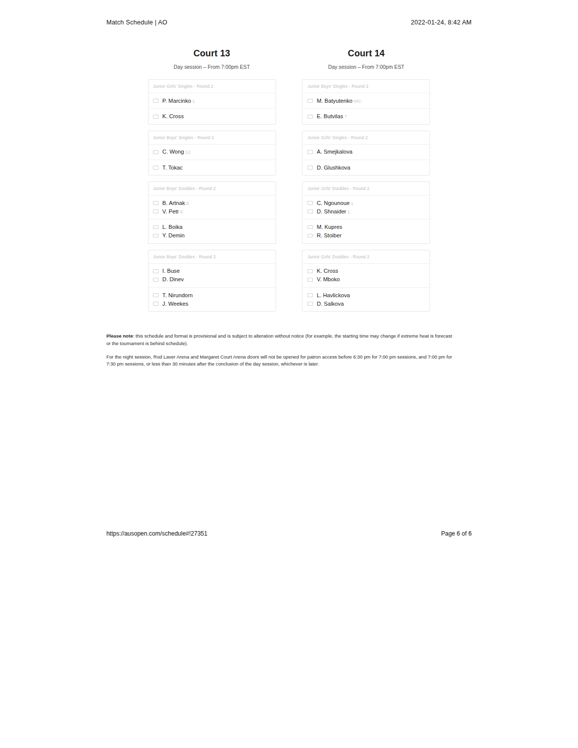Match Schedule | AO
2022-01-24, 8:42 AM
Court 13
Day session – From 7:00pm EST
Junior Girls' Singles - Round 2
P. Marcinko1
K. Cross
Junior Boys' Singles - Round 2
C. Wong12
T. Tokac
Junior Boys' Doubles - Round 2
B. Artnak8
V. Petr8
L. Boika
Y. Demin
Junior Boys' Doubles - Round 2
I. Buse
D. Dinev
T. Nirundorn
J. Weekes
Court 14
Day session – From 7:00pm EST
Junior Boys' Singles - Round 2
M. BatyutenkoWC
E. Butvilas7
Junior Girls' Singles - Round 2
A. Smejkalova
D. Glushkova
Junior Girls' Doubles - Round 2
C. Ngounoue1
D. Shnaider1
M. Kupres
R. Stoiber
Junior Girls' Doubles - Round 2
K. Cross
V. Mboko
L. Havlickova
D. Salkova
Please note: this schedule and format is provisional and is subject to alteration without notice (for example, the starting time may change if extreme heat is forecast or the tournament is behind schedule).
For the night session, Rod Laver Arena and Margaret Court Arena doors will not be opened for patron access before 6:30 pm for 7:00 pm sessions, and 7:00 pm for 7:30 pm sessions, or less than 30 minutes after the conclusion of the day session, whichever is later.
https://ausopen.com/schedule#!27351
Page 6 of 6